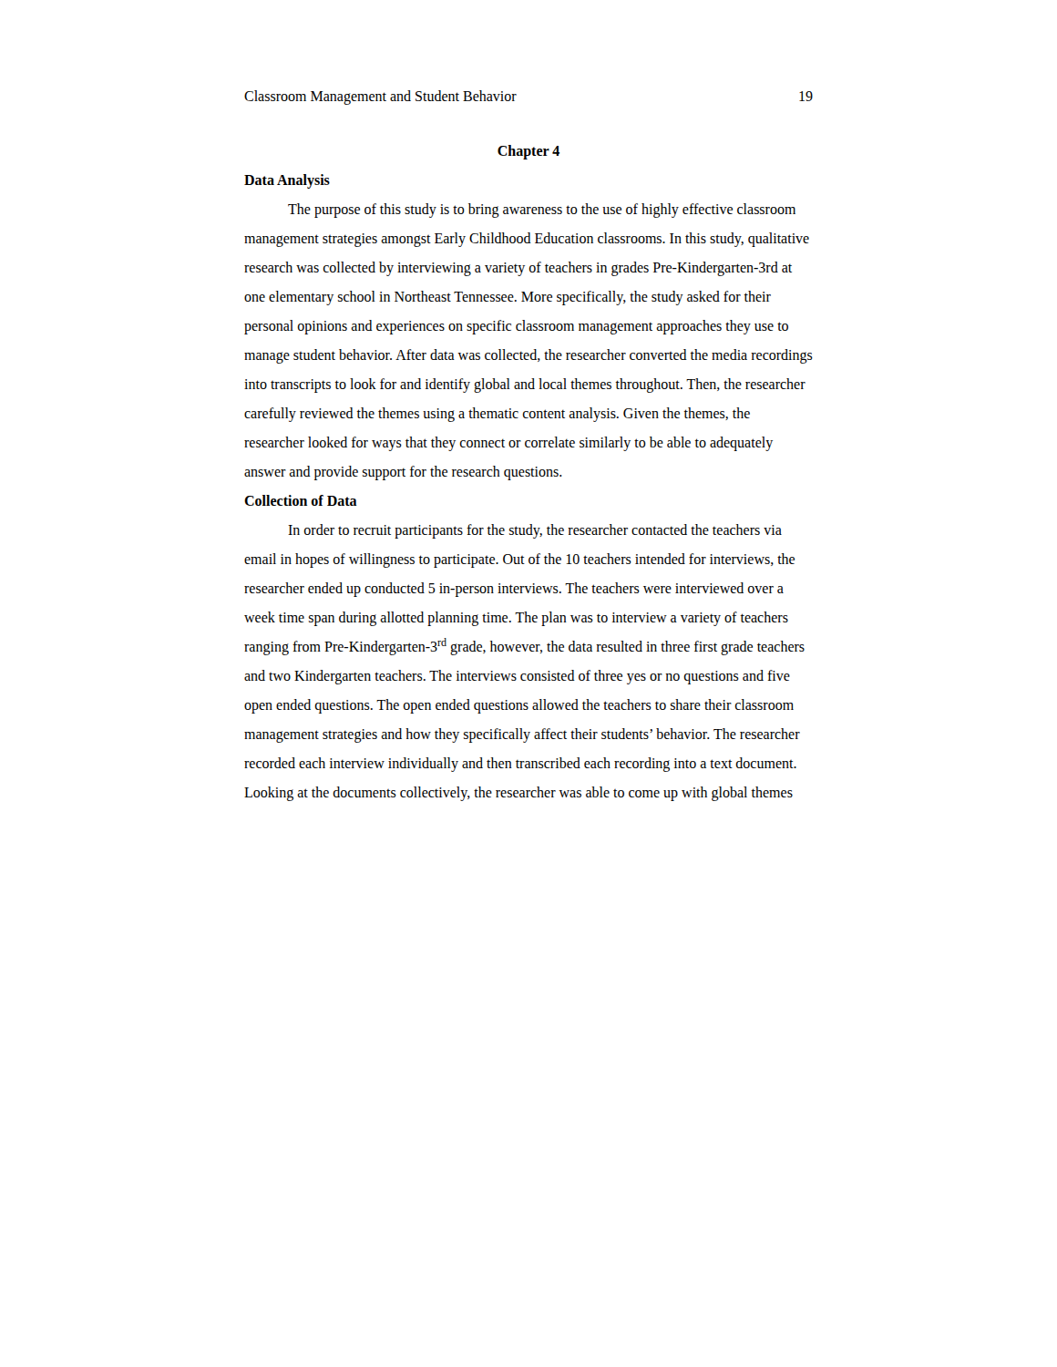Classroom Management and Student Behavior 19
Chapter 4
Data Analysis
The purpose of this study is to bring awareness to the use of highly effective classroom management strategies amongst Early Childhood Education classrooms. In this study, qualitative research was collected by interviewing a variety of teachers in grades Pre-Kindergarten-3rd at one elementary school in Northeast Tennessee. More specifically, the study asked for their personal opinions and experiences on specific classroom management approaches they use to manage student behavior. After data was collected, the researcher converted the media recordings into transcripts to look for and identify global and local themes throughout. Then, the researcher carefully reviewed the themes using a thematic content analysis. Given the themes, the researcher looked for ways that they connect or correlate similarly to be able to adequately answer and provide support for the research questions.
Collection of Data
In order to recruit participants for the study, the researcher contacted the teachers via email in hopes of willingness to participate. Out of the 10 teachers intended for interviews, the researcher ended up conducted 5 in-person interviews. The teachers were interviewed over a week time span during allotted planning time. The plan was to interview a variety of teachers ranging from Pre-Kindergarten-3rd grade, however, the data resulted in three first grade teachers and two Kindergarten teachers. The interviews consisted of three yes or no questions and five open ended questions. The open ended questions allowed the teachers to share their classroom management strategies and how they specifically affect their students’ behavior. The researcher recorded each interview individually and then transcribed each recording into a text document. Looking at the documents collectively, the researcher was able to come up with global themes